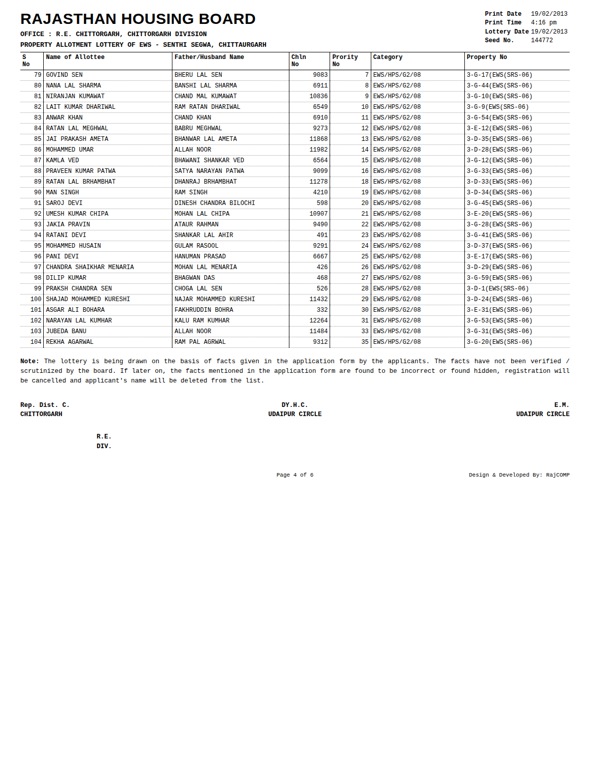| Print Date | 19/02/2013 |
| Print Time | 4:16 pm |
| Lottery Date | 19/02/2013 |
| Seed No. | 144772 |
RAJASTHAN HOUSING BOARD
OFFICE : R.E. CHITTORGARH, CHITTORGARH DIVISION
PROPERTY ALLOTMENT LOTTERY OF EWS - SENTHI SEGWA, CHITTAURGARH
| S No | Name of Allottee | Father/Husband Name | Chln No | Prority No | Category | Property No |
| --- | --- | --- | --- | --- | --- | --- |
| 79 | GOVIND SEN | BHERU LAL SEN | 9083 | 7 | EWS/HPS/G2/08 | 3-G-17(EWS(SRS-06) |
| 80 | NANA LAL SHARMA | BANSHI LAL SHARMA | 6911 | 8 | EWS/HPS/G2/08 | 3-G-44(EWS(SRS-06) |
| 81 | NIRANJAN KUMAWAT | CHAND MAL KUMAWAT | 10836 | 9 | EWS/HPS/G2/08 | 3-G-10(EWS(SRS-06) |
| 82 | LAIT KUMAR DHARIWAL | RAM RATAN DHARIWAL | 6549 | 10 | EWS/HPS/G2/08 | 3-G-9(EWS(SRS-06) |
| 83 | ANWAR KHAN | CHAND KHAN | 6910 | 11 | EWS/HPS/G2/08 | 3-G-54(EWS(SRS-06) |
| 84 | RATAN LAL MEGHWAL | BABRU MEGHWAL | 9273 | 12 | EWS/HPS/G2/08 | 3-E-12(EWS(SRS-06) |
| 85 | JAI PRAKASH AMETA | BHANWAR LAL AMETA | 11868 | 13 | EWS/HPS/G2/08 | 3-D-35(EWS(SRS-06) |
| 86 | MOHAMMED UMAR | ALLAH NOOR | 11982 | 14 | EWS/HPS/G2/08 | 3-D-28(EWS(SRS-06) |
| 87 | KAMLA VED | BHAWANI SHANKAR VED | 6564 | 15 | EWS/HPS/G2/08 | 3-G-12(EWS(SRS-06) |
| 88 | PRAVEEN KUMAR PATWA | SATYA NARAYAN PATWA | 9099 | 16 | EWS/HPS/G2/08 | 3-G-33(EWS(SRS-06) |
| 89 | RATAN LAL BRHAMBHAT | DHANRAJ BRHAMBHAT | 11278 | 18 | EWS/HPS/G2/08 | 3-D-33(EWS(SRS-06) |
| 90 | MAN SINGH | RAM SINGH | 4210 | 19 | EWS/HPS/G2/08 | 3-D-34(EWS(SRS-06) |
| 91 | SAROJ DEVI | DINESH CHANDRA BILOCHI | 598 | 20 | EWS/HPS/G2/08 | 3-G-45(EWS(SRS-06) |
| 92 | UMESH KUMAR CHIPA | MOHAN LAL CHIPA | 10907 | 21 | EWS/HPS/G2/08 | 3-E-20(EWS(SRS-06) |
| 93 | JAKIA PRAVIN | ATAUR RAHMAN | 9490 | 22 | EWS/HPS/G2/08 | 3-G-28(EWS(SRS-06) |
| 94 | RATANI DEVI | SHANKAR LAL AHIR | 491 | 23 | EWS/HPS/G2/08 | 3-G-41(EWS(SRS-06) |
| 95 | MOHAMMED HUSAIN | GULAM RASOOL | 9291 | 24 | EWS/HPS/G2/08 | 3-D-37(EWS(SRS-06) |
| 96 | PANI DEVI | HANUMAN PRASAD | 6667 | 25 | EWS/HPS/G2/08 | 3-E-17(EWS(SRS-06) |
| 97 | CHANDRA SHAIKHAR MENARIA | MOHAN LAL MENARIA | 426 | 26 | EWS/HPS/G2/08 | 3-D-29(EWS(SRS-06) |
| 98 | DILIP KUMAR | BHAGWAN DAS | 468 | 27 | EWS/HPS/G2/08 | 3-G-59(EWS(SRS-06) |
| 99 | PRAKSH CHANDRA SEN | CHOGA LAL SEN | 526 | 28 | EWS/HPS/G2/08 | 3-D-1(EWS(SRS-06) |
| 100 | SHAJAD MOHAMMED KURESHI | NAJAR MOHAMMED KURESHI | 11432 | 29 | EWS/HPS/G2/08 | 3-D-24(EWS(SRS-06) |
| 101 | ASGAR ALI BOHARA | FAKHRUDDIN BOHRA | 332 | 30 | EWS/HPS/G2/08 | 3-E-31(EWS(SRS-06) |
| 102 | NARAYAN LAL KUMHAR | KALU RAM KUMHAR | 12264 | 31 | EWS/HPS/G2/08 | 3-G-53(EWS(SRS-06) |
| 103 | JUBEDA BANU | ALLAH NOOR | 11484 | 33 | EWS/HPS/G2/08 | 3-G-31(EWS(SRS-06) |
| 104 | REKHA AGARWAL | RAM PAL AGRWAL | 9312 | 35 | EWS/HPS/G2/08 | 3-G-20(EWS(SRS-06) |
Note: The lottery is being drawn on the basis of facts given in the application form by the applicants. The facts have not been verified / scrutinized by the board. If later on, the facts mentioned in the application form are found to be incorrect or found hidden, registration will be cancelled and applicant's name will be deleted from the list.
| Rep. Dist. C. | DY.H.C. | E.M. |
| CHITTORGARH | UDAIPUR CIRCLE | UDAIPUR CIRCLE |
R.E.
DIV.
Page 4 of 6
Design & Developed By: RajCOMP